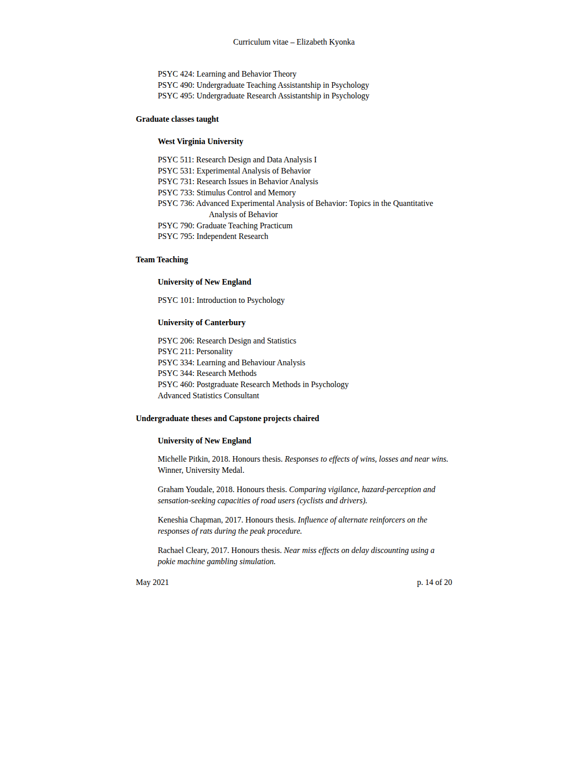Curriculum vitae – Elizabeth Kyonka
PSYC 424: Learning and Behavior Theory
PSYC 490: Undergraduate Teaching Assistantship in Psychology
PSYC 495: Undergraduate Research Assistantship in Psychology
Graduate classes taught
West Virginia University
PSYC 511: Research Design and Data Analysis I
PSYC 531: Experimental Analysis of Behavior
PSYC 731: Research Issues in Behavior Analysis
PSYC 733: Stimulus Control and Memory
PSYC 736: Advanced Experimental Analysis of Behavior: Topics in the Quantitative
Analysis of Behavior
PSYC 790: Graduate Teaching Practicum
PSYC 795: Independent Research
Team Teaching
University of New England
PSYC 101: Introduction to Psychology
University of Canterbury
PSYC 206: Research Design and Statistics
PSYC 211: Personality
PSYC 334: Learning and Behaviour Analysis
PSYC 344: Research Methods
PSYC 460: Postgraduate Research Methods in Psychology
Advanced Statistics Consultant
Undergraduate theses and Capstone projects chaired
University of New England
Michelle Pitkin, 2018. Honours thesis. Responses to effects of wins, losses and near wins. Winner, University Medal.
Graham Youdale, 2018. Honours thesis. Comparing vigilance, hazard-perception and sensation-seeking capacities of road users (cyclists and drivers).
Keneshia Chapman, 2017. Honours thesis. Influence of alternate reinforcers on the responses of rats during the peak procedure.
Rachael Cleary, 2017. Honours thesis. Near miss effects on delay discounting using a pokie machine gambling simulation.
May 2021 p. 14 of 20